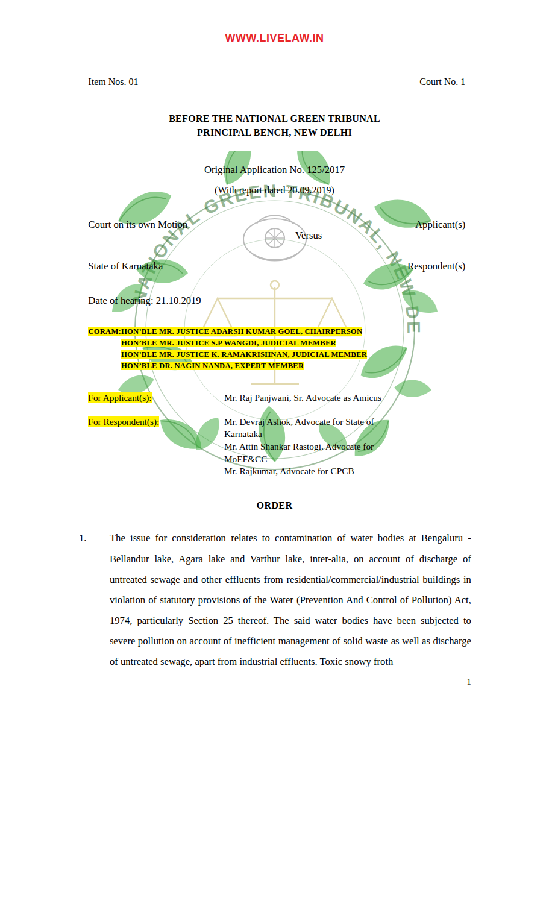WWW.LIVELAW.IN
NATIONAL GREEN TRIBUNAL, NEW DELHI
Item Nos. 01
Court No. 1
BEFORE THE NATIONAL GREEN TRIBUNAL
PRINCIPAL BENCH, NEW DELHI
Original Application No. 125/2017
(With report dated 20.09.2019)
Court on its own Motion
Applicant(s)
Versus
State of Karnataka
Respondent(s)
Date of hearing: 21.10.2019
| CORAM: | HON’BLE MR. JUSTICE ADARSH KUMAR GOEL, CHAIRPERSON HON’BLE MR. JUSTICE S.P WANGDI, JUDICIAL MEMBER HON’BLE MR. JUSTICE K. RAMAKRISHNAN, JUDICIAL MEMBER HON’BLE DR. NAGIN NANDA, EXPERT MEMBER |
| For Applicant(s): | Mr. Raj Panjwani, Sr. Advocate as Amicus |
| For Respondent(s): | Mr. Devraj Ashok, Advocate for State of Karnataka Mr. Attin Shankar Rastogi, Advocate for MoEF&CC Mr. Rajkumar, Advocate for CPCB |
ORDER
1.
The issue for consideration relates to contamination of water bodies at Bengaluru - Bellandur lake, Agara lake and Varthur lake, inter-alia, on account of discharge of untreated sewage and other effluents from residential/commercial/industrial buildings in violation of statutory provisions of the Water (Prevention And Control of Pollution) Act, 1974, particularly Section 25 thereof. The said water bodies have been subjected to severe pollution on account of inefficient management of solid waste as well as discharge of untreated sewage, apart from industrial effluents. Toxic snowy froth
1